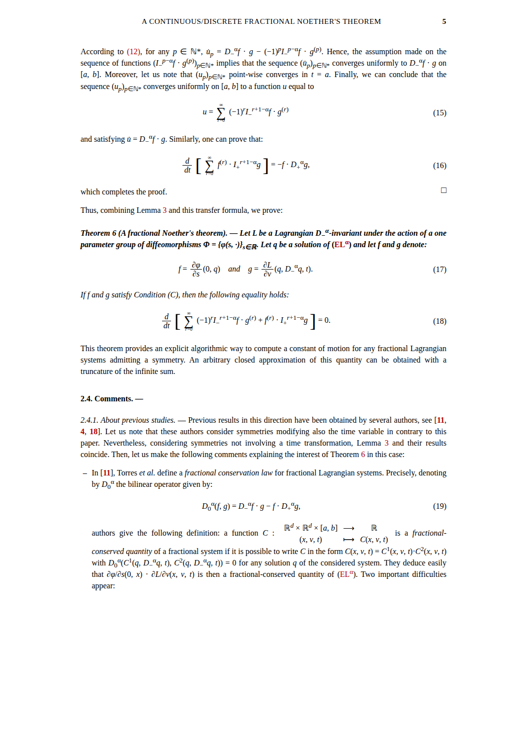A CONTINUOUS/DISCRETE FRACTIONAL NOETHER'S THEOREM 5
According to (12), for any p ∈ ℕ*, u̇p = D−αf · g − (−1)pI−p−αf · g(p). Hence, the assumption made on the sequence of functions (I−p−αf · g(p))p∈ℕ* implies that the sequence (u̇p)p∈ℕ* converges uniformly to D−αf · g on [a, b]. Moreover, let us note that (up)p∈ℕ* point-wise converges in t = a. Finally, we can conclude that the sequence (up)p∈ℕ* converges uniformly on [a, b] to a function u equal to
u = ∞ ∑ r=0 (−1)rI−r+1−αf · g(r)
(15)
and satisfying u̇ = D−αf · g. Similarly, one can prove that:
ddt [ ∞ ∑ r=0 f(r) · I+r+1−αg ] = −f · D+αg,
(16)
which completes the proof. □
Thus, combining Lemma 3 and this transfer formula, we prove:
Theorem 6 (A fractional Noether's theorem). — Let L be a Lagrangian D−α-invariant under the action of a one parameter group of diffeomorphisms Φ = {φ(s, ·)}s∈ℝ. Let q be a solution of (ELα) and let f and g denote:
f = ∂φ∂s(0, q) and g = ∂L∂v(q, D−αq, t).
(17)
If f and g satisfy Condition (C), then the following equality holds:
ddt [ ∞ ∑ r=0 (−1)rI−r+1−αf · g(r) + f(r) · I+r+1−αg ] = 0.
(18)
This theorem provides an explicit algorithmic way to compute a constant of motion for any fractional Lagrangian systems admitting a symmetry. An arbitrary closed approximation of this quantity can be obtained with a truncature of the infinite sum.
2.4. Comments. —
2.4.1. About previous studies. — Previous results in this direction have been obtained by several authors, see [11, 4, 18]. Let us note that these authors consider symmetries modifying also the time variable in contrary to this paper. Nevertheless, considering symmetries not involving a time transformation, Lemma 3 and their results coincide. Then, let us make the following comments explaining the interest of Theorem 6 in this case:
In [11], Torres et al. define a fractional conservation law for fractional Lagrangian systems. Precisely, denoting by D0α the bilinear operator given by:
D0α(f, g) = D−αf · g − f · D+αg,
(19)
authors give the following definition: a function C :
| ℝ d × ℝ d × [ a , b ] | ⟶ | ℝ |
| ( x , v , t ) | ⟼ | C ( x , v , t ) |
is a fractional-conserved quantity of a fractional system if it is possible to write C in the form C(x, v, t) = C1(x, v, t)·C2(x, v, t) with D0α(C1(q, D−αq, t), C2(q, D−αq, t)) = 0 for any solution q of the considered system. They deduce easily that ∂φ/∂s(0, x) · ∂L/∂v(x, v, t) is then a fractional-conserved quantity of (ELα). Two important difficulties appear: